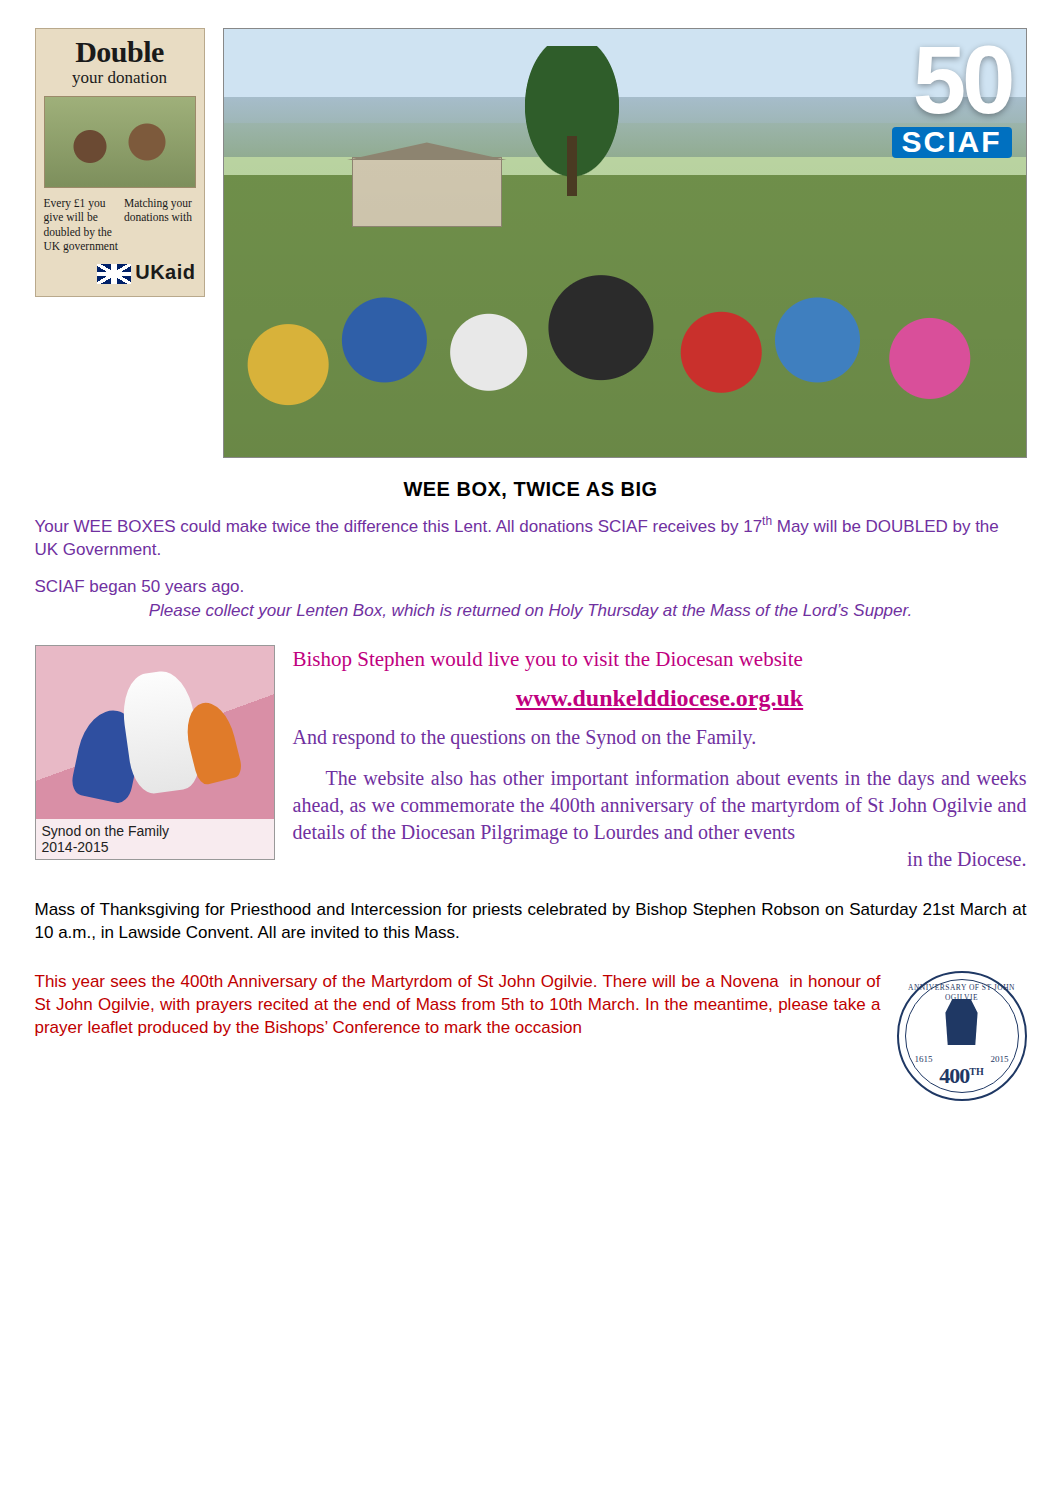Double
your donation
Every £1 you
give will be
doubled by the
UK government
Matching your
donations with
UKaid
50
SCIAF
WEE BOX, TWICE AS BIG
Your WEE BOXES could make twice the difference this Lent. All donations SCIAF receives by 17th May will be DOUBLED by the UK Government.
SCIAF began 50 years ago. Please collect your Lenten Box, which is returned on Holy Thursday at the Mass of the Lord’s Supper.
Synod on the Family
2014-2015
Bishop Stephen would live you to visit the Diocesan website
www.dunkelddiocese.org.uk
And respond to the questions on the Synod on the Family.
The website also has other important information about events in the days and weeks ahead, as we commemorate the 400th anniversary of the martyrdom of St John Ogilvie and details of the Diocesan Pilgrimage to Lourdes and other events in the Diocese.
Mass of Thanksgiving for Priesthood and Intercession for priests celebrated by Bishop Stephen Robson on Saturday 21st March at 10 a.m., in Lawside Convent. All are invited to this Mass.
This year sees the 400th Anniversary of the Martyrdom of St John Ogilvie. There will be a Novena in honour of St John Ogilvie, with prayers recited at the end of Mass from 5th to 10th March. In the meantime, please take a prayer leaflet produced by the Bishops’ Conference to mark the occasion
Anniversary of St John Ogilvie
16152015
400TH